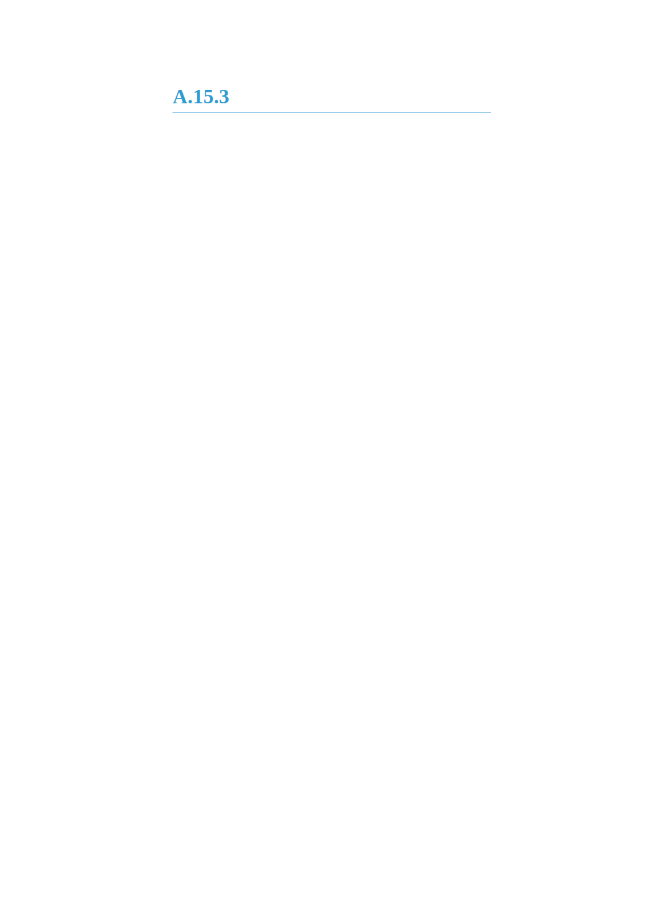A.15.3